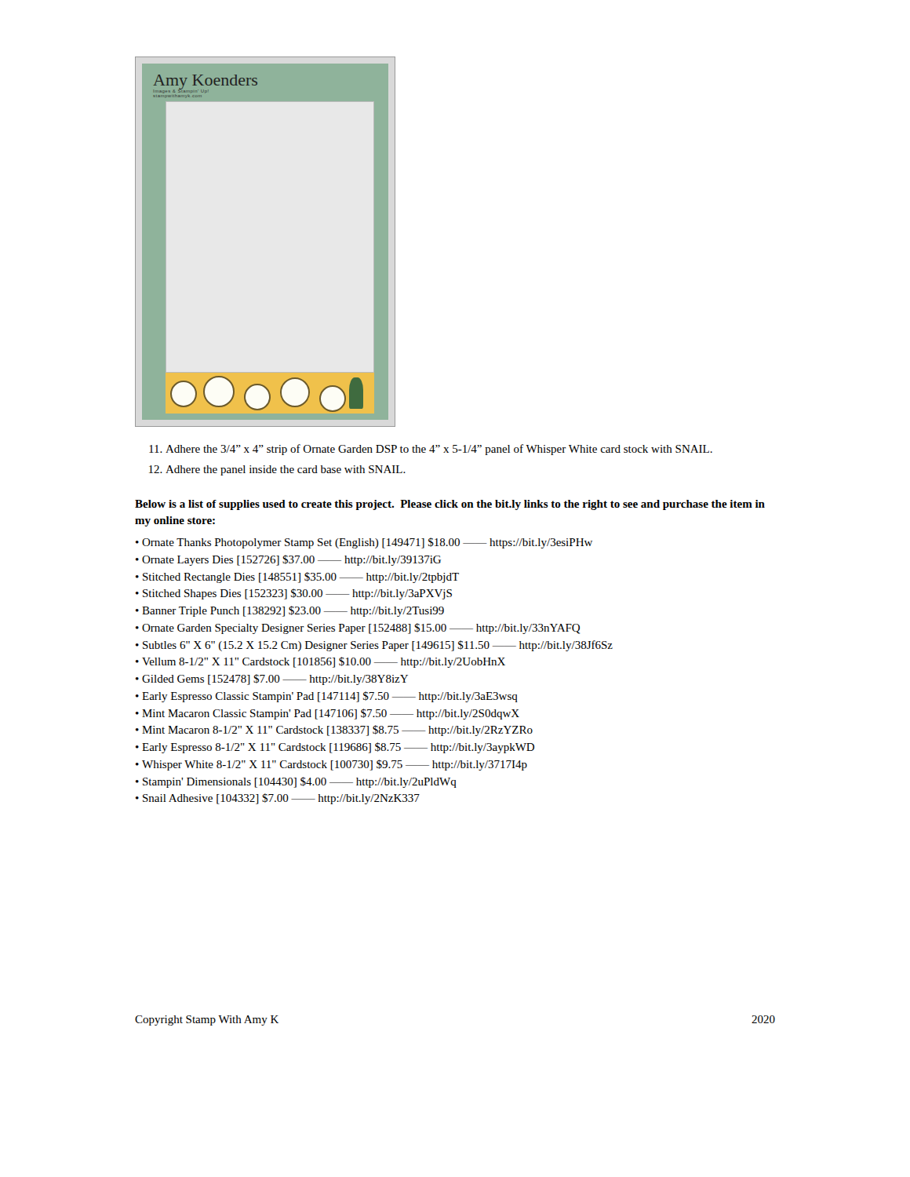Amy KoendersImages & Stampin' Up!
stampwithamyk.com
Adhere the 3/4” x 4” strip of Ornate Garden DSP to the 4” x 5-1/4” panel of Whisper White card stock with SNAIL.
Adhere the panel inside the card base with SNAIL.
Below is a list of supplies used to create this project. Please click on the bit.ly links to the right to see and purchase the item in my online store:
Ornate Thanks Photopolymer Stamp Set (English) [149471] $18.00 —— https://bit.ly/3esiPHw
Ornate Layers Dies [152726] $37.00 —— http://bit.ly/39137iG
Stitched Rectangle Dies [148551] $35.00 —— http://bit.ly/2tpbjdT
Stitched Shapes Dies [152323] $30.00 —— http://bit.ly/3aPXVjS
Banner Triple Punch [138292] $23.00 —— http://bit.ly/2Tusi99
Ornate Garden Specialty Designer Series Paper [152488] $15.00 —— http://bit.ly/33nYAFQ
Subtles 6" X 6" (15.2 X 15.2 Cm) Designer Series Paper [149615] $11.50 —— http://bit.ly/38Jf6Sz
Vellum 8-1/2" X 11" Cardstock [101856] $10.00 —— http://bit.ly/2UobHnX
Gilded Gems [152478] $7.00 —— http://bit.ly/38Y8izY
Early Espresso Classic Stampin' Pad [147114] $7.50 —— http://bit.ly/3aE3wsq
Mint Macaron Classic Stampin' Pad [147106] $7.50 —— http://bit.ly/2S0dqwX
Mint Macaron 8-1/2" X 11" Cardstock [138337] $8.75 —— http://bit.ly/2RzYZRo
Early Espresso 8-1/2" X 11" Cardstock [119686] $8.75 —— http://bit.ly/3aypkWD
Whisper White 8-1/2" X 11" Cardstock [100730] $9.75 —— http://bit.ly/3717I4p
Stampin' Dimensionals [104430] $4.00 —— http://bit.ly/2uPldWq
Snail Adhesive [104332] $7.00 —— http://bit.ly/2NzK337
Copyright Stamp With Amy K 2020